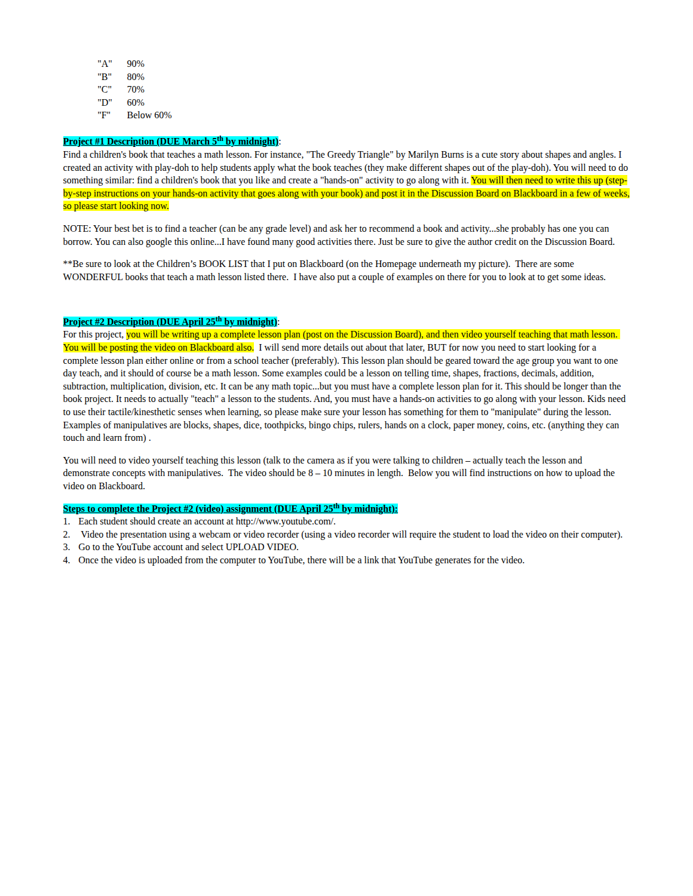| "A" | 90% |
| "B" | 80% |
| "C" | 70% |
| "D" | 60% |
| "F" | Below 60% |
Project #1 Description (DUE March 5th by midnight):
Find a children's book that teaches a math lesson. For instance, "The Greedy Triangle" by Marilyn Burns is a cute story about shapes and angles. I created an activity with play-doh to help students apply what the book teaches (they make different shapes out of the play-doh). You will need to do something similar: find a children's book that you like and create a "hands-on" activity to go along with it. You will then need to write this up (step-by-step instructions on your hands-on activity that goes along with your book) and post it in the Discussion Board on Blackboard in a few of weeks, so please start looking now.
NOTE: Your best bet is to find a teacher (can be any grade level) and ask her to recommend a book and activity...she probably has one you can borrow. You can also google this online...I have found many good activities there. Just be sure to give the author credit on the Discussion Board.
**Be sure to look at the Children’s BOOK LIST that I put on Blackboard (on the Homepage underneath my picture). There are some WONDERFUL books that teach a math lesson listed there. I have also put a couple of examples on there for you to look at to get some ideas.
Project #2 Description (DUE April 25th by midnight):
For this project, you will be writing up a complete lesson plan (post on the Discussion Board), and then video yourself teaching that math lesson. You will be posting the video on Blackboard also. I will send more details out about that later, BUT for now you need to start looking for a complete lesson plan either online or from a school teacher (preferably). This lesson plan should be geared toward the age group you want to one day teach, and it should of course be a math lesson. Some examples could be a lesson on telling time, shapes, fractions, decimals, addition, subtraction, multiplication, division, etc. It can be any math topic...but you must have a complete lesson plan for it. This should be longer than the book project. It needs to actually "teach" a lesson to the students. And, you must have a hands-on activities to go along with your lesson. Kids need to use their tactile/kinesthetic senses when learning, so please make sure your lesson has something for them to "manipulate" during the lesson. Examples of manipulatives are blocks, shapes, dice, toothpicks, bingo chips, rulers, hands on a clock, paper money, coins, etc. (anything they can touch and learn from) .
You will need to video yourself teaching this lesson (talk to the camera as if you were talking to children – actually teach the lesson and demonstrate concepts with manipulatives. The video should be 8 – 10 minutes in length. Below you will find instructions on how to upload the video on Blackboard.
Steps to complete the Project #2 (video) assignment (DUE April 25th by midnight):
1. Each student should create an account at http://www.youtube.com/.
2. Video the presentation using a webcam or video recorder (using a video recorder will require the student to load the video on their computer).
3. Go to the YouTube account and select UPLOAD VIDEO.
4. Once the video is uploaded from the computer to YouTube, there will be a link that YouTube generates for the video.